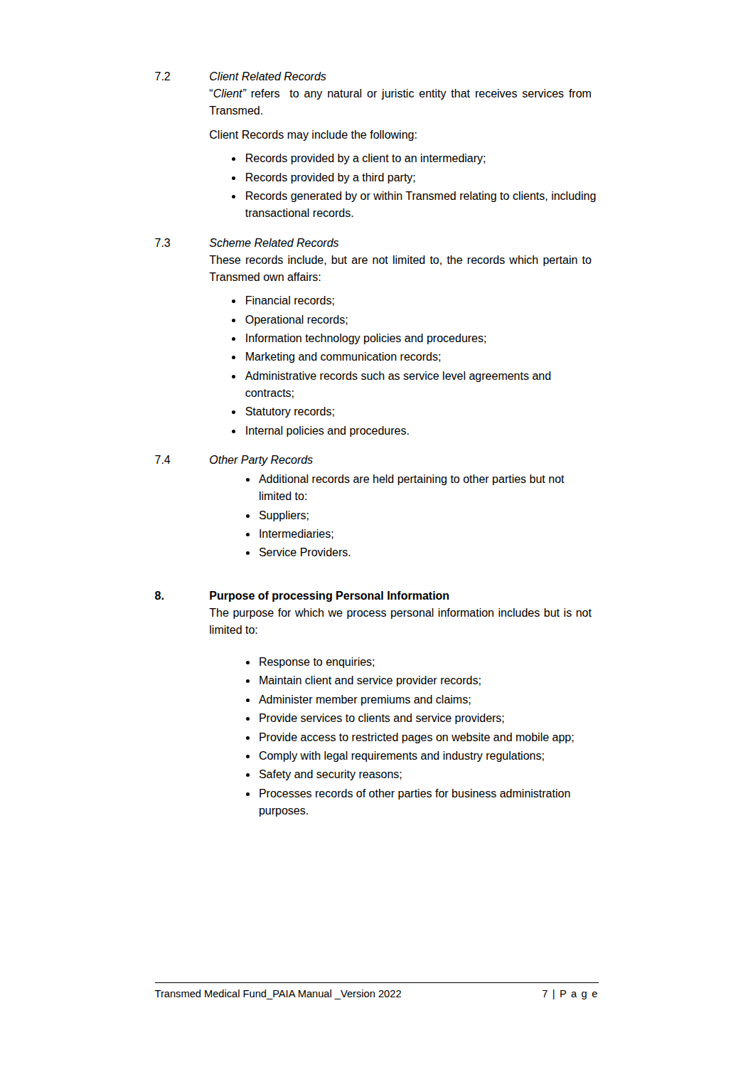7.2 Client Related Records
“Client” refers to any natural or juristic entity that receives services from Transmed.
Client Records may include the following:
Records provided by a client to an intermediary;
Records provided by a third party;
Records generated by or within Transmed relating to clients, including transactional records.
7.3 Scheme Related Records
These records include, but are not limited to, the records which pertain to Transmed own affairs:
Financial records;
Operational records;
Information technology policies and procedures;
Marketing and communication records;
Administrative records such as service level agreements and contracts;
Statutory records;
Internal policies and procedures.
7.4 Other Party Records
Additional records are held pertaining to other parties but not limited to:
Suppliers;
Intermediaries;
Service Providers.
8. Purpose of processing Personal Information
The purpose for which we process personal information includes but is not limited to:
Response to enquiries;
Maintain client and service provider records;
Administer member premiums and claims;
Provide services to clients and service providers;
Provide access to restricted pages on website and mobile app;
Comply with legal requirements and industry regulations;
Safety and security reasons;
Processes records of other parties for business administration purposes.
Transmed Medical Fund_PAIA Manual _Version 2022 7 | P a g e